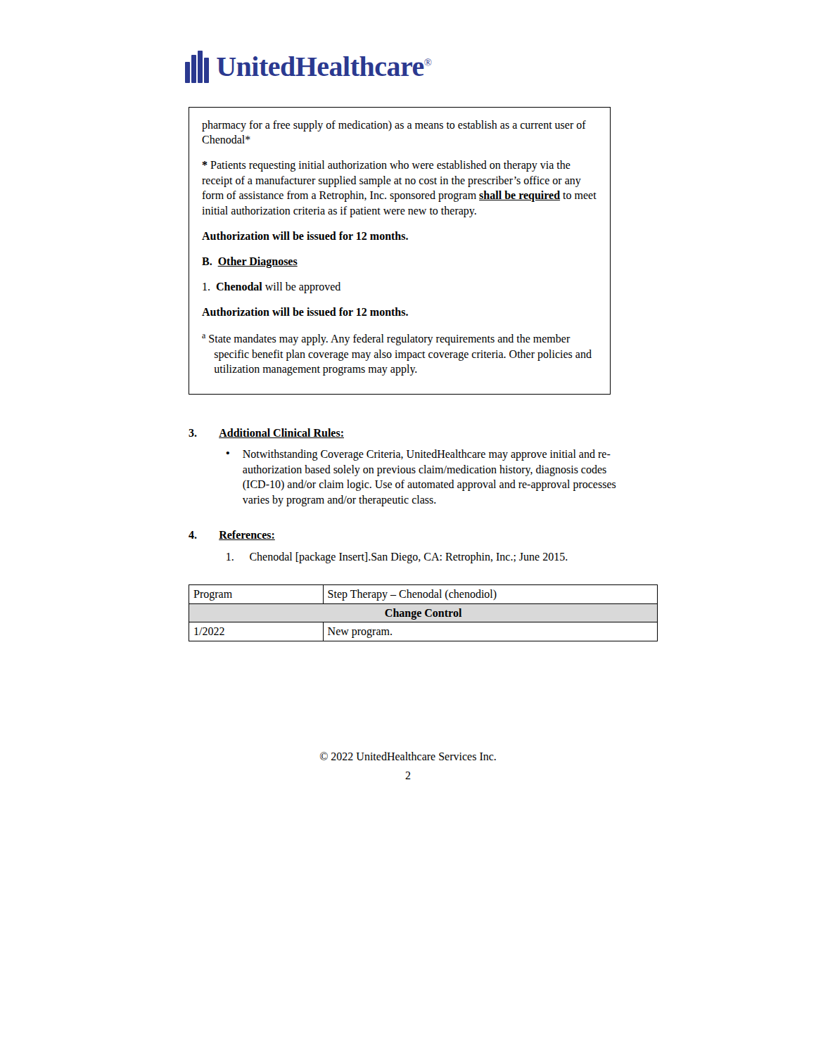UnitedHealthcare®
pharmacy for a free supply of medication) as a means to establish as a current user of Chenodal*
* Patients requesting initial authorization who were established on therapy via the receipt of a manufacturer supplied sample at no cost in the prescriber’s office or any form of assistance from a Retrophin, Inc. sponsored program shall be required to meet initial authorization criteria as if patient were new to therapy.
Authorization will be issued for 12 months.
B. Other Diagnoses
1. Chenodal will be approved
Authorization will be issued for 12 months.
a State mandates may apply. Any federal regulatory requirements and the member specific benefit plan coverage may also impact coverage criteria. Other policies and utilization management programs may apply.
Additional Clinical Rules:
Notwithstanding Coverage Criteria, UnitedHealthcare may approve initial and re-authorization based solely on previous claim/medication history, diagnosis codes (ICD-10) and/or claim logic. Use of automated approval and re-approval processes varies by program and/or therapeutic class.
References:
Chenodal [package Insert].San Diego, CA: Retrophin, Inc.; June 2015.
| Program | Step Therapy – Chenodal (chenodiol) |
| Change Control |
| 1/2022 | New program. |
© 2022 UnitedHealthcare Services Inc.
2